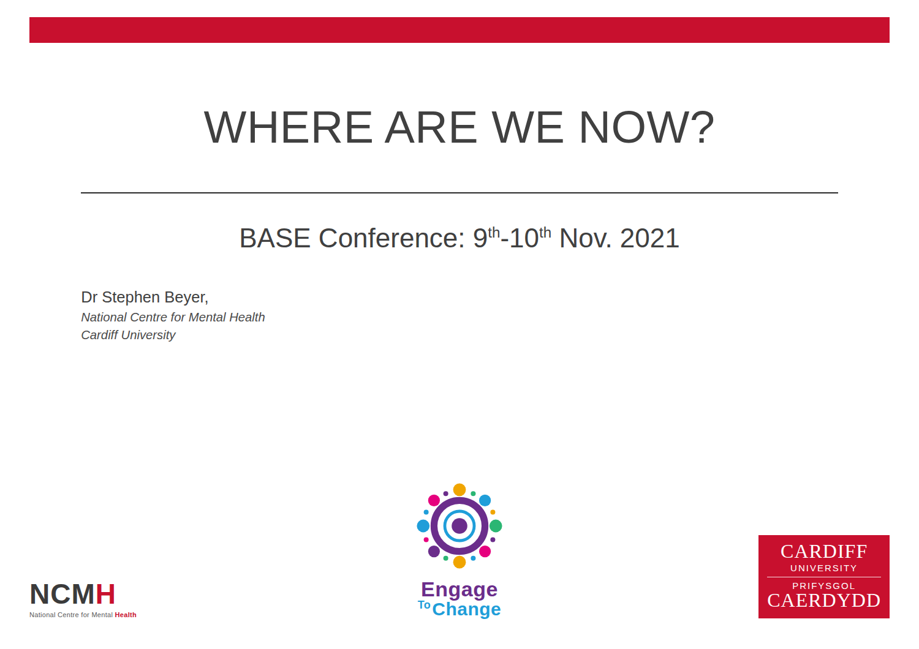WHERE ARE WE NOW?
BASE Conference: 9th-10th Nov. 2021
Dr Stephen Beyer,
National Centre for Mental Health
Cardiff University
NCMH
National Centre for Mental Health
Engage
To Change
CARDIFF
UNIVERSITY
PRIFYSGOL
CAERDYDD